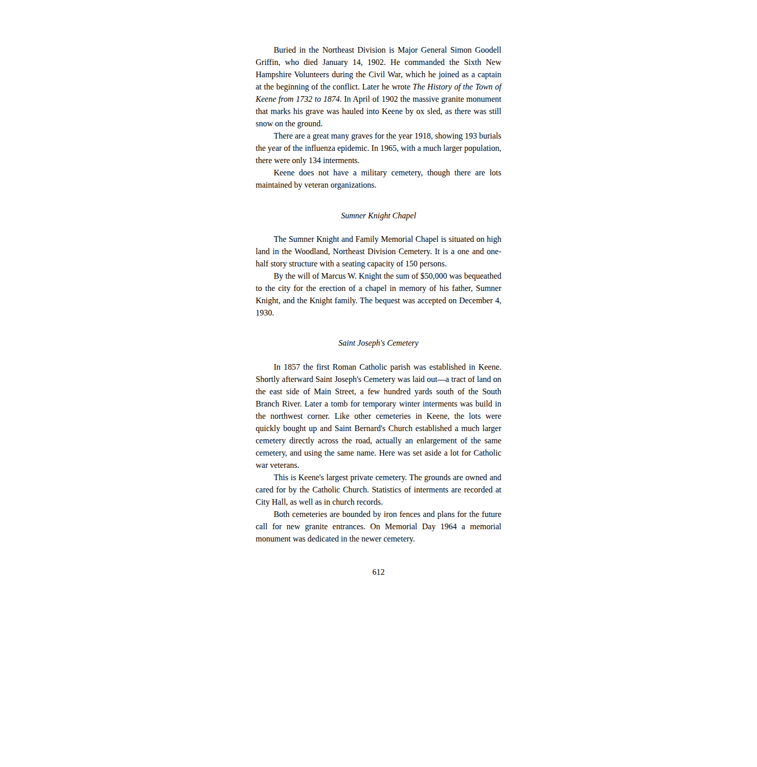Buried in the Northeast Division is Major General Simon Goodell Griffin, who died January 14, 1902. He commanded the Sixth New Hampshire Volunteers during the Civil War, which he joined as a captain at the beginning of the conflict. Later he wrote The History of the Town of Keene from 1732 to 1874. In April of 1902 the massive granite monument that marks his grave was hauled into Keene by ox sled, as there was still snow on the ground.
There are a great many graves for the year 1918, showing 193 burials the year of the influenza epidemic. In 1965, with a much larger population, there were only 134 interments.
Keene does not have a military cemetery, though there are lots maintained by veteran organizations.
Sumner Knight Chapel
The Sumner Knight and Family Memorial Chapel is situated on high land in the Woodland, Northeast Division Cemetery. It is a one and one-half story structure with a seating capacity of 150 persons.
By the will of Marcus W. Knight the sum of $50,000 was bequeathed to the city for the erection of a chapel in memory of his father, Sumner Knight, and the Knight family. The bequest was accepted on December 4, 1930.
Saint Joseph's Cemetery
In 1857 the first Roman Catholic parish was established in Keene. Shortly afterward Saint Joseph's Cemetery was laid out—a tract of land on the east side of Main Street, a few hundred yards south of the South Branch River. Later a tomb for temporary winter interments was build in the northwest corner. Like other cemeteries in Keene, the lots were quickly bought up and Saint Bernard's Church established a much larger cemetery directly across the road, actually an enlargement of the same cemetery, and using the same name. Here was set aside a lot for Catholic war veterans.
This is Keene's largest private cemetery. The grounds are owned and cared for by the Catholic Church. Statistics of interments are recorded at City Hall, as well as in church records.
Both cemeteries are bounded by iron fences and plans for the future call for new granite entrances. On Memorial Day 1964 a memorial monument was dedicated in the newer cemetery.
612